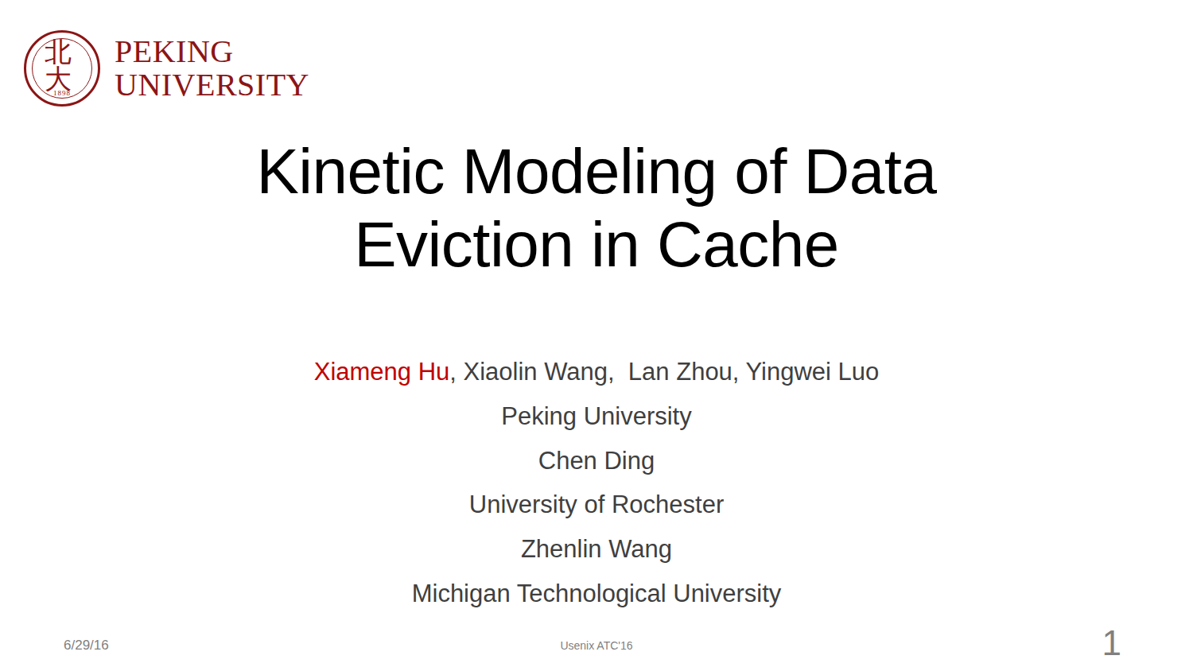北大 1898
PEKING
UNIVERSITY
Kinetic Modeling of Data
Eviction in Cache
Xiameng Hu, Xiaolin Wang, Lan Zhou, Yingwei Luo
Peking University
Chen Ding
University of Rochester
Zhenlin Wang
Michigan Technological University
6/29/16 Usenix ATC'16 1